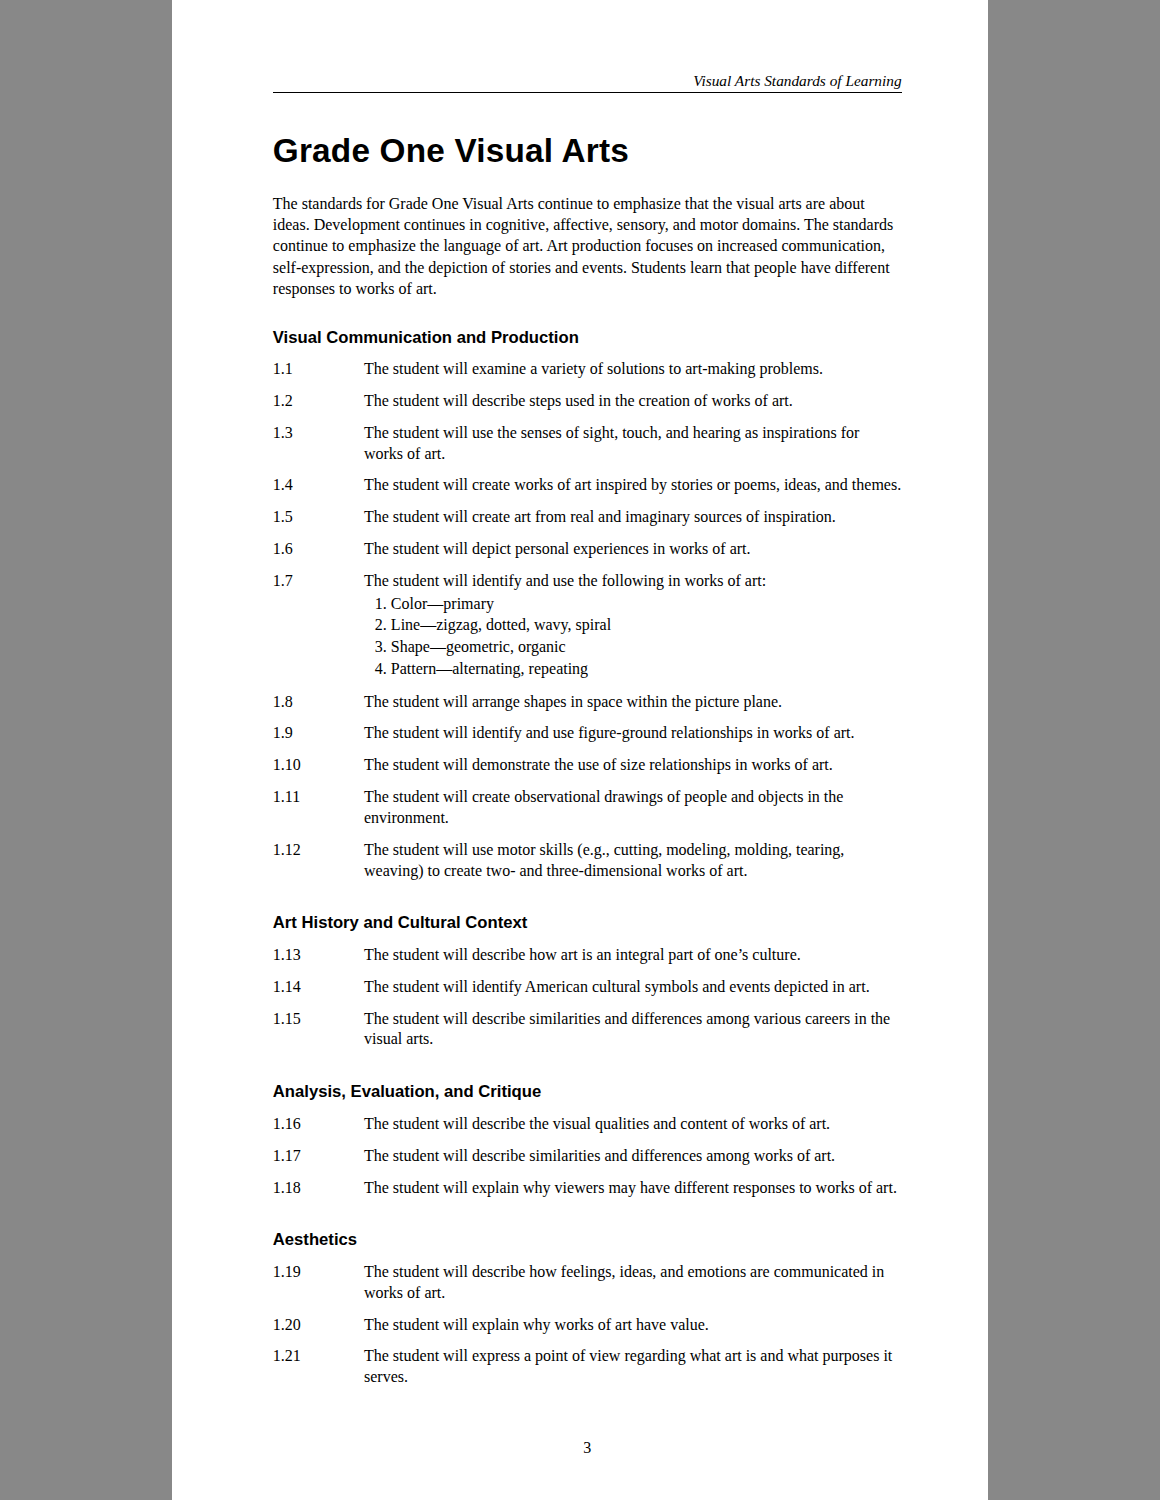Visual Arts Standards of Learning
Grade One Visual Arts
The standards for Grade One Visual Arts continue to emphasize that the visual arts are about ideas. Development continues in cognitive, affective, sensory, and motor domains. The standards continue to emphasize the language of art. Art production focuses on increased communication, self-expression, and the depiction of stories and events. Students learn that people have different responses to works of art.
Visual Communication and Production
| 1.1 | The student will examine a variety of solutions to art-making problems. |
| 1.2 | The student will describe steps used in the creation of works of art. |
| 1.3 | The student will use the senses of sight, touch, and hearing as inspirations for works of art. |
| 1.4 | The student will create works of art inspired by stories or poems, ideas, and themes. |
| 1.5 | The student will create art from real and imaginary sources of inspiration. |
| 1.6 | The student will depict personal experiences in works of art. |
| 1.7 | The student will identify and use the following in works of art: Color—primary Line—zigzag, dotted, wavy, spiral Shape—geometric, organic Pattern—alternating, repeating |
| 1.8 | The student will arrange shapes in space within the picture plane. |
| 1.9 | The student will identify and use figure-ground relationships in works of art. |
| 1.10 | The student will demonstrate the use of size relationships in works of art. |
| 1.11 | The student will create observational drawings of people and objects in the environment. |
| 1.12 | The student will use motor skills (e.g., cutting, modeling, molding, tearing, weaving) to create two- and three-dimensional works of art. |
Art History and Cultural Context
| 1.13 | The student will describe how art is an integral part of one’s culture. |
| 1.14 | The student will identify American cultural symbols and events depicted in art. |
| 1.15 | The student will describe similarities and differences among various careers in the visual arts. |
Analysis, Evaluation, and Critique
| 1.16 | The student will describe the visual qualities and content of works of art. |
| 1.17 | The student will describe similarities and differences among works of art. |
| 1.18 | The student will explain why viewers may have different responses to works of art. |
Aesthetics
| 1.19 | The student will describe how feelings, ideas, and emotions are communicated in works of art. |
| 1.20 | The student will explain why works of art have value. |
| 1.21 | The student will express a point of view regarding what art is and what purposes it serves. |
3